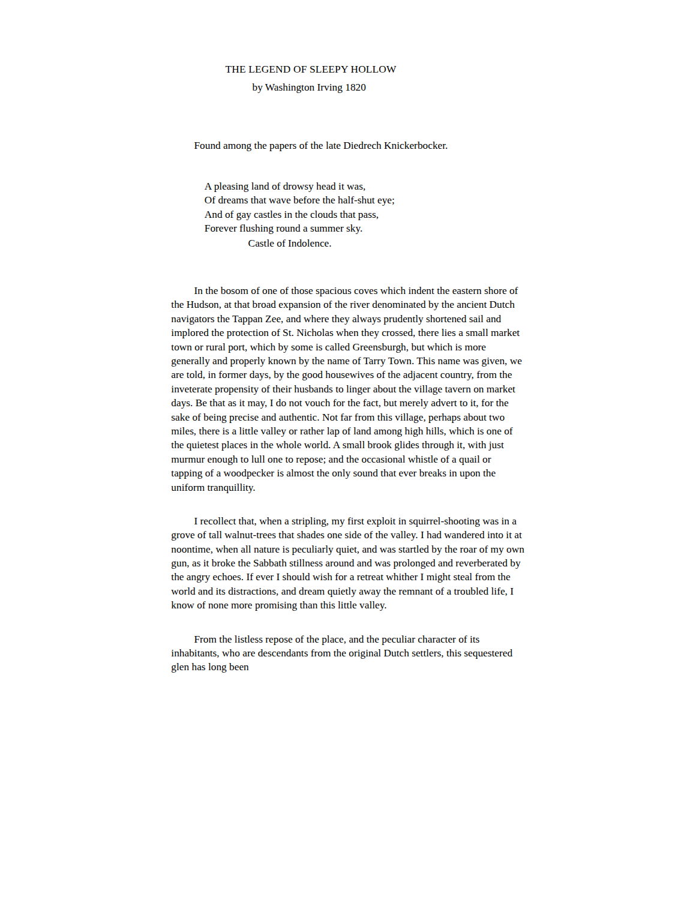THE LEGEND OF SLEEPY HOLLOW
by Washington Irving 1820
Found among the papers of the late Diedrech Knickerbocker.
A pleasing land of drowsy head it was, Of dreams that wave before the half-shut eye; And of gay castles in the clouds that pass, Forever flushing round a summer sky. Castle of Indolence.
In the bosom of one of those spacious coves which indent the eastern shore of the Hudson, at that broad expansion of the river denominated by the ancient Dutch navigators the Tappan Zee, and where they always prudently shortened sail and implored the protection of St. Nicholas when they crossed, there lies a small market town or rural port, which by some is called Greensburgh, but which is more generally and properly known by the name of Tarry Town. This name was given, we are told, in former days, by the good housewives of the adjacent country, from the inveterate propensity of their husbands to linger about the village tavern on market days. Be that as it may, I do not vouch for the fact, but merely advert to it, for the sake of being precise and authentic. Not far from this village, perhaps about two miles, there is a little valley or rather lap of land among high hills, which is one of the quietest places in the whole world. A small brook glides through it, with just murmur enough to lull one to repose; and the occasional whistle of a quail or tapping of a woodpecker is almost the only sound that ever breaks in upon the uniform tranquillity.
I recollect that, when a stripling, my first exploit in squirrel-shooting was in a grove of tall walnut-trees that shades one side of the valley. I had wandered into it at noontime, when all nature is peculiarly quiet, and was startled by the roar of my own gun, as it broke the Sabbath stillness around and was prolonged and reverberated by the angry echoes. If ever I should wish for a retreat whither I might steal from the world and its distractions, and dream quietly away the remnant of a troubled life, I know of none more promising than this little valley.
From the listless repose of the place, and the peculiar character of its inhabitants, who are descendants from the original Dutch settlers, this sequestered glen has long been